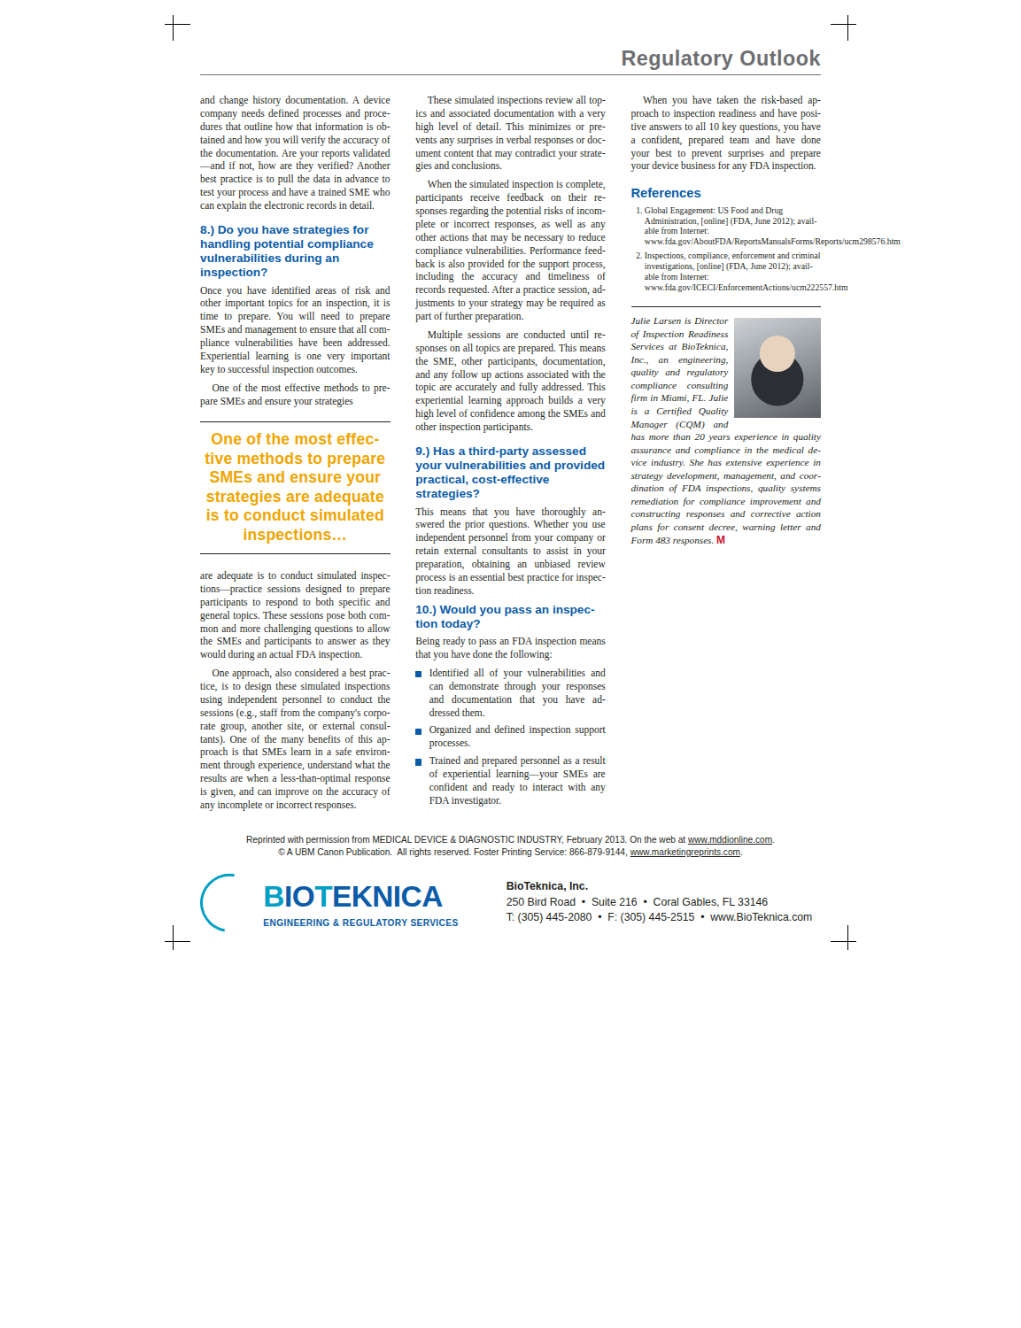Regulatory Outlook
and change history documentation. A device company needs defined processes and procedures that outline how that information is obtained and how you will verify the accuracy of the documentation. Are your reports validated—and if not, how are they verified? Another best practice is to pull the data in advance to test your process and have a trained SME who can explain the electronic records in detail.
8.) Do you have strategies for handling potential compliance vulnerabilities during an inspection?
Once you have identified areas of risk and other important topics for an inspection, it is time to prepare. You will need to prepare SMEs and management to ensure that all compliance vulnerabilities have been addressed. Experiential learning is one very important key to successful inspection outcomes.
One of the most effective methods to prepare SMEs and ensure your strategies
One of the most effective methods to prepare SMEs and ensure your strategies are adequate is to conduct simulated inspections…
are adequate is to conduct simulated inspections—practice sessions designed to prepare participants to respond to both specific and general topics. These sessions pose both common and more challenging questions to allow the SMEs and participants to answer as they would during an actual FDA inspection.
One approach, also considered a best practice, is to design these simulated inspections using independent personnel to conduct the sessions (e.g., staff from the company's corporate group, another site, or external consultants). One of the many benefits of this approach is that SMEs learn in a safe environment through experience, understand what the results are when a less-than-optimal response is given, and can improve on the accuracy of any incomplete or incorrect responses.
These simulated inspections review all topics and associated documentation with a very high level of detail. This minimizes or prevents any surprises in verbal responses or document content that may contradict your strategies and conclusions.
When the simulated inspection is complete, participants receive feedback on their responses regarding the potential risks of incomplete or incorrect responses, as well as any other actions that may be necessary to reduce compliance vulnerabilities. Performance feedback is also provided for the support process, including the accuracy and timeliness of records requested. After a practice session, adjustments to your strategy may be required as part of further preparation.
Multiple sessions are conducted until responses on all topics are prepared. This means the SME, other participants, documentation, and any follow up actions associated with the topic are accurately and fully addressed. This experiential learning approach builds a very high level of confidence among the SMEs and other inspection participants.
9.) Has a third-party assessed your vulnerabilities and provided practical, cost-effective strategies?
This means that you have thoroughly answered the prior questions. Whether you use independent personnel from your company or retain external consultants to assist in your preparation, obtaining an unbiased review process is an essential best practice for inspection readiness.
10.) Would you pass an inspection today?
Being ready to pass an FDA inspection means that you have done the following:
Identified all of your vulnerabilities and can demonstrate through your responses and documentation that you have addressed them.
Organized and defined inspection support processes.
Trained and prepared personnel as a result of experiential learning—your SMEs are confident and ready to interact with any FDA investigator.
When you have taken the risk-based approach to inspection readiness and have positive answers to all 10 key questions, you have a confident, prepared team and have done your best to prevent surprises and prepare your device business for any FDA inspection.
References
Global Engagement: US Food and Drug Administration, [online] (FDA, June 2012); available from Internet: www.fda.gov/AboutFDA/ReportsManualsForms/Reports/ucm298576.htm
Inspections, compliance, enforcement and criminal investigations, [online] (FDA, June 2012); available from Internet: www.fda.gov/ICECI/EnforcementActions/ucm222557.htm
Julie Larsen is Director of Inspection Readiness Services at BioTeknica, Inc., an engineering, quality and regulatory compliance consulting firm in Miami, FL. Julie is a Certified Quality Manager (CQM) and has more than 20 years experience in quality assurance and compliance in the medical device industry. She has extensive experience in strategy development, management, and coordination of FDA inspections, quality systems remediation for compliance improvement and constructing responses and corrective action plans for consent decree, warning letter and Form 483 responses. M
Reprinted with permission from MEDICAL DEVICE & DIAGNOSTIC INDUSTRY, February 2013. On the web at www.mddionline.com.
© A UBM Canon Publication. All rights reserved. Foster Printing Service: 866-879-9144, www.marketingreprints.com.
BIO TEKNICA
ENGINEERING & REGULATORY SERVICES
BioTeknica, Inc.
250 Bird Road • Suite 216 • Coral Gables, FL 33146
T: (305) 445-2080 • F: (305) 445-2515 • www.BioTeknica.com